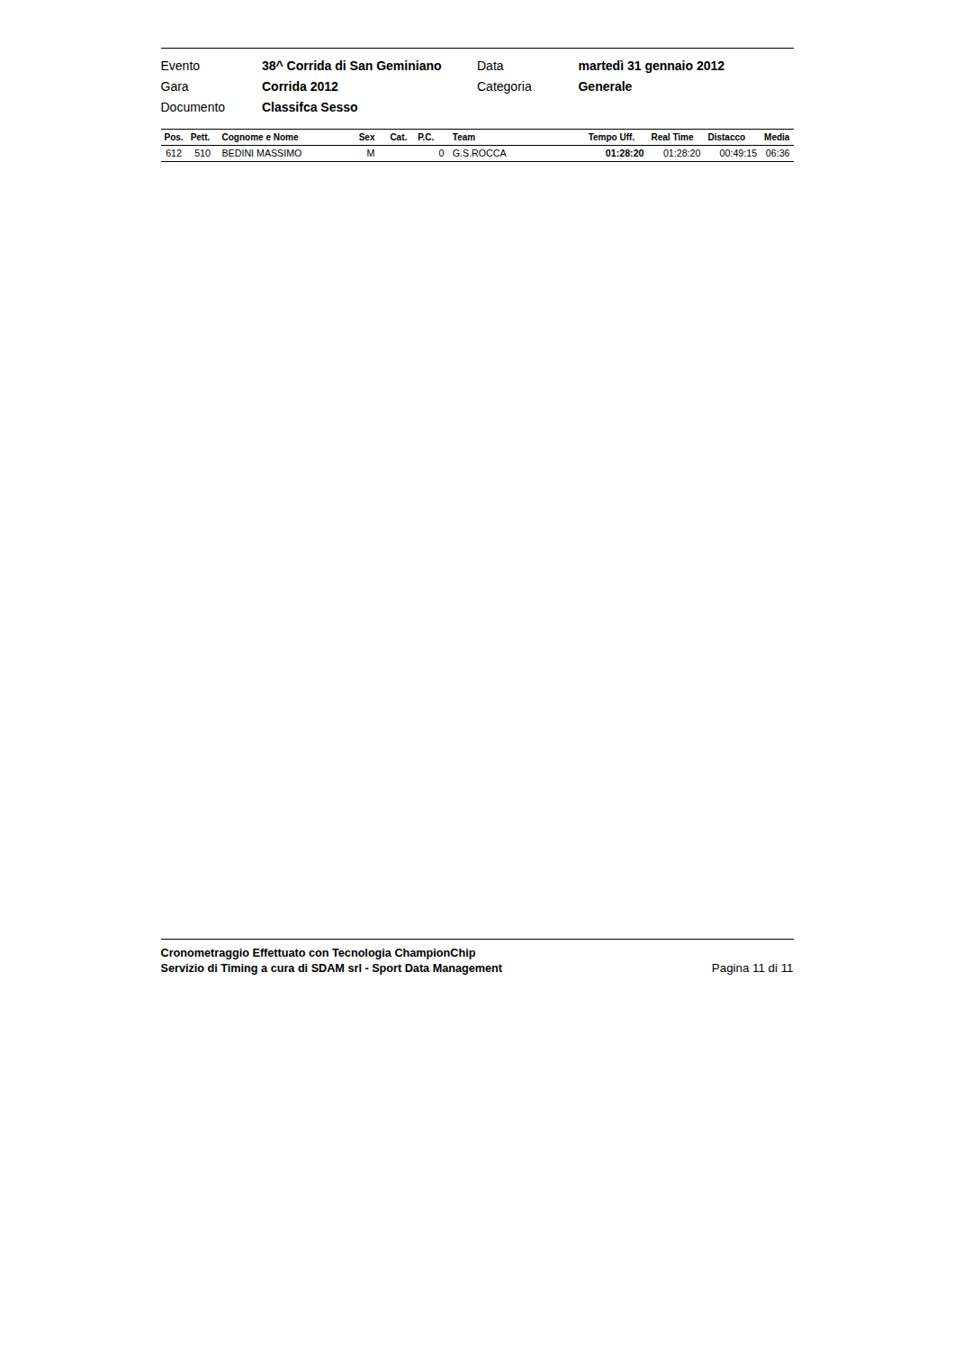| Evento | 38^ Corrida di San Geminiano | Data | martedì 31 gennaio 2012 |
| Gara | Corrida 2012 | Categoria | Generale |
| Documento | Classifca Sesso | | |
| Pos. | Pett. | Cognome e Nome | Sex | Cat. | P.C. | Team | Tempo Uff. | Real Time | Distacco | Media |
| --- | --- | --- | --- | --- | --- | --- | --- | --- | --- | --- |
| 612 | 510 | BEDINI MASSIMO | M | | 0 | G.S.ROCCA | 01:28:20 | 01:28:20 | 00:49:15 | 06:36 |
Cronometraggio Effettuato con Tecnologia ChampionChip
Servizio di Timing a cura di SDAM srl - Sport Data Management
Pagina 11 di 11